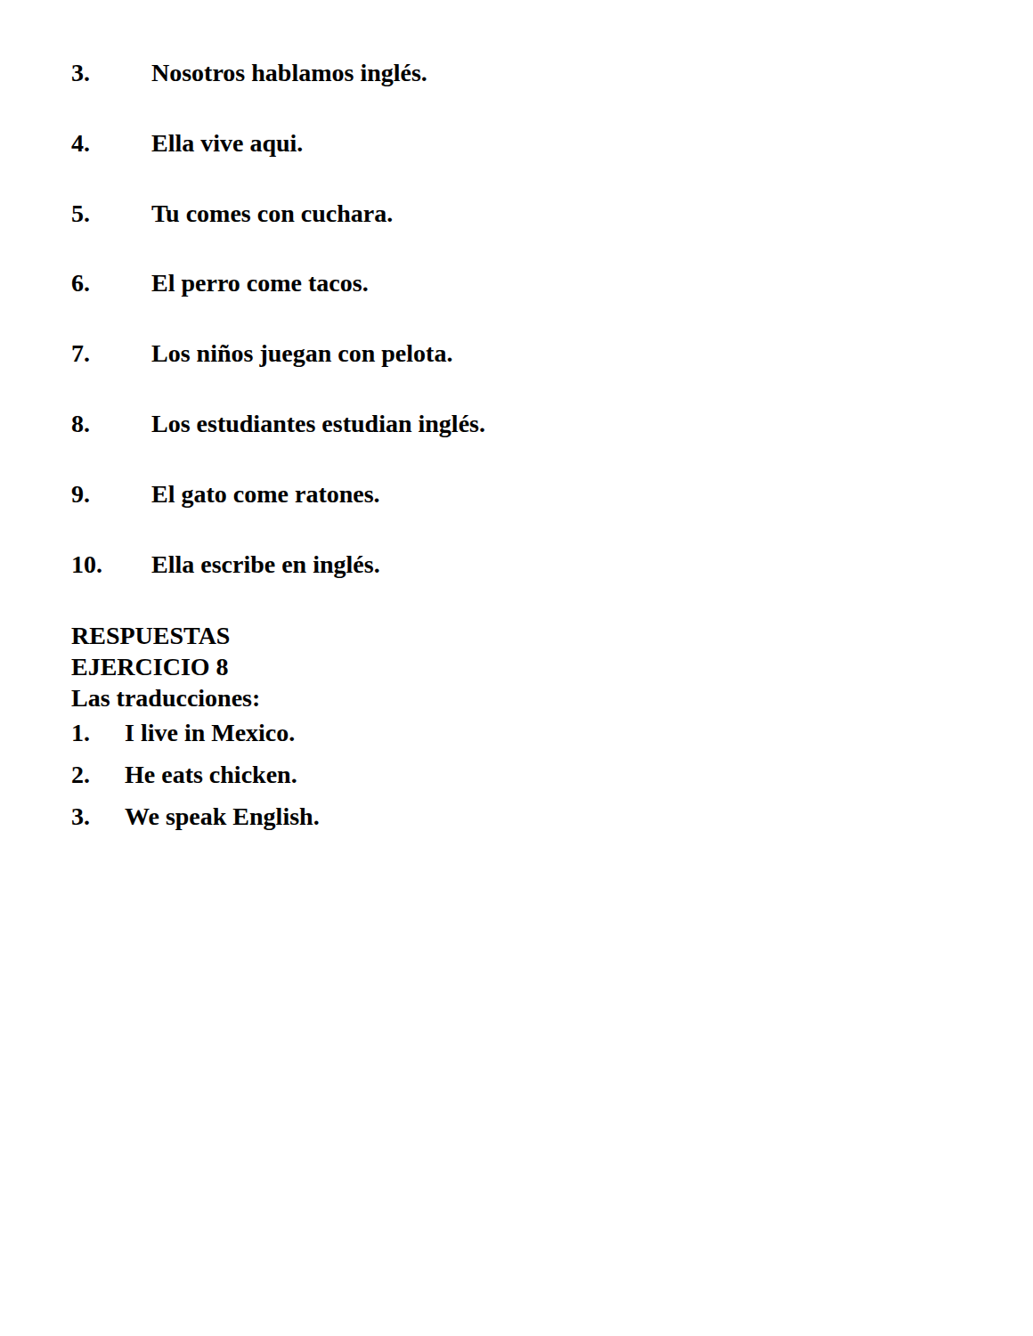3. Nosotros hablamos inglés.
4. Ella vive aqui.
5. Tu comes con cuchara.
6. El perro come tacos.
7. Los niños juegan con pelota.
8. Los estudiantes estudian inglés.
9. El gato come ratones.
10. Ella escribe en inglés.
RESPUESTAS
EJERCICIO 8
Las traducciones:
1. I live in Mexico.
2. He eats chicken.
3. We speak English.